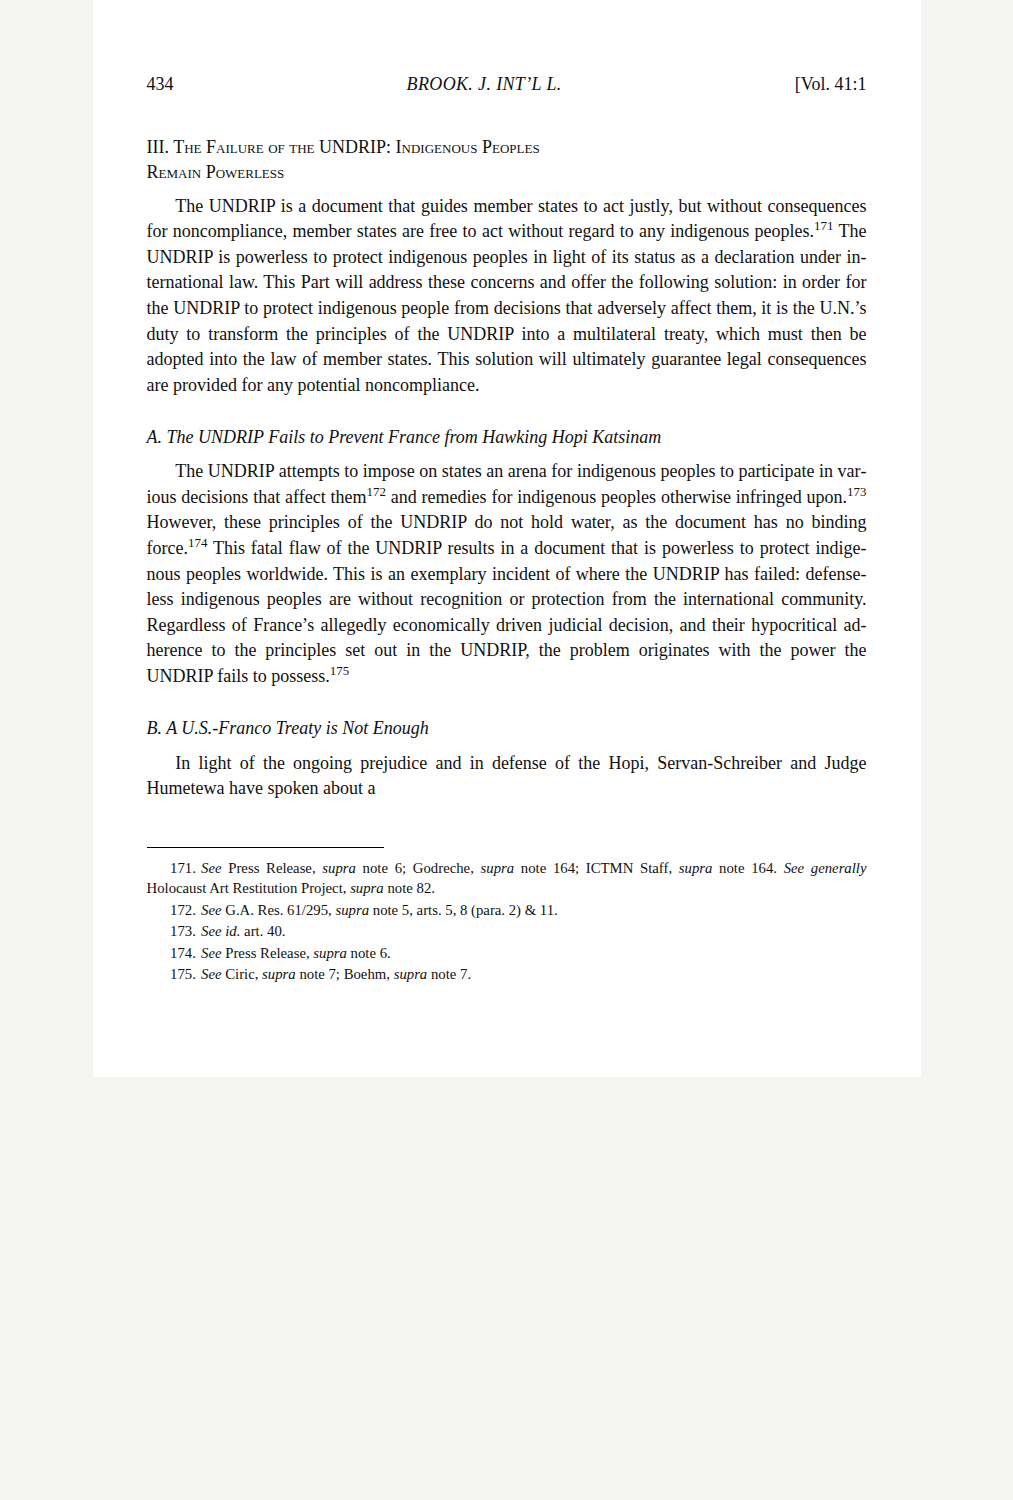434 BROOK. J. INT’L L. [Vol. 41:1
III. The Failure of the UNDRIP: Indigenous Peoples
Remain Powerless
The UNDRIP is a document that guides member states to act justly, but without consequences for noncompliance, member states are free to act without regard to any indigenous peoples.171 The UNDRIP is powerless to protect indigenous peoples in light of its status as a declaration under international law. This Part will address these concerns and offer the following solution: in order for the UNDRIP to protect indigenous people from decisions that adversely affect them, it is the U.N.’s duty to transform the principles of the UNDRIP into a multilateral treaty, which must then be adopted into the law of member states. This solution will ultimately guarantee legal consequences are provided for any potential noncompliance.
A. The UNDRIP Fails to Prevent France from Hawking Hopi Katsinam
The UNDRIP attempts to impose on states an arena for indigenous peoples to participate in various decisions that affect them172 and remedies for indigenous peoples otherwise infringed upon.173 However, these principles of the UNDRIP do not hold water, as the document has no binding force.174 This fatal flaw of the UNDRIP results in a document that is powerless to protect indigenous peoples worldwide. This is an exemplary incident of where the UNDRIP has failed: defenseless indigenous peoples are without recognition or protection from the international community. Regardless of France’s allegedly economically driven judicial decision, and their hypocritical adherence to the principles set out in the UNDRIP, the problem originates with the power the UNDRIP fails to possess.175
B. A U.S.-Franco Treaty is Not Enough
In light of the ongoing prejudice and in defense of the Hopi, Servan-Schreiber and Judge Humetewa have spoken about a
171. See Press Release, supra note 6; Godreche, supra note 164; ICTMN Staff, supra note 164. See generally Holocaust Art Restitution Project, supra note 82.
172. See G.A. Res. 61/295, supra note 5, arts. 5, 8 (para. 2) & 11.
173. See id. art. 40.
174. See Press Release, supra note 6.
175. See Ciric, supra note 7; Boehm, supra note 7.